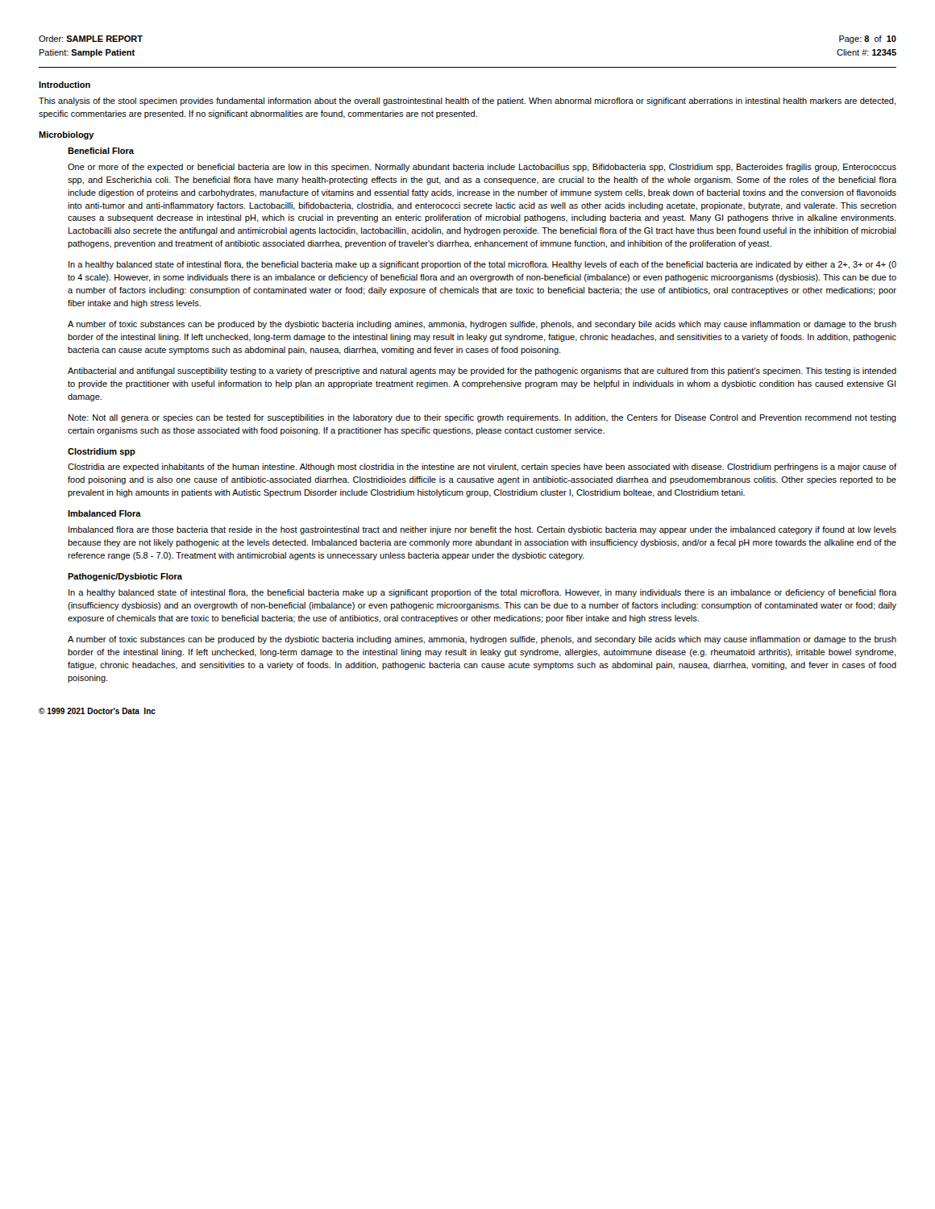Order: SAMPLE REPORT
Patient: Sample Patient
Page: 8 of 10
Client #: 12345
Introduction
This analysis of the stool specimen provides fundamental information about the overall gastrointestinal health of the patient. When abnormal microflora or significant aberrations in intestinal health markers are detected, specific commentaries are presented. If no significant abnormalities are found, commentaries are not presented.
Microbiology
Beneficial Flora
One or more of the expected or beneficial bacteria are low in this specimen. Normally abundant bacteria include Lactobacillus spp, Bifidobacteria spp, Clostridium spp, Bacteroides fragilis group, Enterococcus spp, and Escherichia coli. The beneficial flora have many health-protecting effects in the gut, and as a consequence, are crucial to the health of the whole organism. Some of the roles of the beneficial flora include digestion of proteins and carbohydrates, manufacture of vitamins and essential fatty acids, increase in the number of immune system cells, break down of bacterial toxins and the conversion of flavonoids into anti-tumor and anti-inflammatory factors. Lactobacilli, bifidobacteria, clostridia, and enterococci secrete lactic acid as well as other acids including acetate, propionate, butyrate, and valerate. This secretion causes a subsequent decrease in intestinal pH, which is crucial in preventing an enteric proliferation of microbial pathogens, including bacteria and yeast. Many GI pathogens thrive in alkaline environments. Lactobacilli also secrete the antifungal and antimicrobial agents lactocidin, lactobacillin, acidolin, and hydrogen peroxide. The beneficial flora of the GI tract have thus been found useful in the inhibition of microbial pathogens, prevention and treatment of antibiotic associated diarrhea, prevention of traveler's diarrhea, enhancement of immune function, and inhibition of the proliferation of yeast.
In a healthy balanced state of intestinal flora, the beneficial bacteria make up a significant proportion of the total microflora. Healthy levels of each of the beneficial bacteria are indicated by either a 2+, 3+ or 4+ (0 to 4 scale). However, in some individuals there is an imbalance or deficiency of beneficial flora and an overgrowth of non-beneficial (imbalance) or even pathogenic microorganisms (dysbiosis). This can be due to a number of factors including: consumption of contaminated water or food; daily exposure of chemicals that are toxic to beneficial bacteria; the use of antibiotics, oral contraceptives or other medications; poor fiber intake and high stress levels.
A number of toxic substances can be produced by the dysbiotic bacteria including amines, ammonia, hydrogen sulfide, phenols, and secondary bile acids which may cause inflammation or damage to the brush border of the intestinal lining. If left unchecked, long-term damage to the intestinal lining may result in leaky gut syndrome, fatigue, chronic headaches, and sensitivities to a variety of foods. In addition, pathogenic bacteria can cause acute symptoms such as abdominal pain, nausea, diarrhea, vomiting and fever in cases of food poisoning.
Antibacterial and antifungal susceptibility testing to a variety of prescriptive and natural agents may be provided for the pathogenic organisms that are cultured from this patient's specimen. This testing is intended to provide the practitioner with useful information to help plan an appropriate treatment regimen. A comprehensive program may be helpful in individuals in whom a dysbiotic condition has caused extensive GI damage.
Note: Not all genera or species can be tested for susceptibilities in the laboratory due to their specific growth requirements. In addition, the Centers for Disease Control and Prevention recommend not testing certain organisms such as those associated with food poisoning. If a practitioner has specific questions, please contact customer service.
Clostridium spp
Clostridia are expected inhabitants of the human intestine. Although most clostridia in the intestine are not virulent, certain species have been associated with disease. Clostridium perfringens is a major cause of food poisoning and is also one cause of antibiotic-associated diarrhea. Clostridioides difficile is a causative agent in antibiotic-associated diarrhea and pseudomembranous colitis. Other species reported to be prevalent in high amounts in patients with Autistic Spectrum Disorder include Clostridium histolyticum group, Clostridium cluster I, Clostridium bolteae, and Clostridium tetani.
Imbalanced Flora
Imbalanced flora are those bacteria that reside in the host gastrointestinal tract and neither injure nor benefit the host. Certain dysbiotic bacteria may appear under the imbalanced category if found at low levels because they are not likely pathogenic at the levels detected. Imbalanced bacteria are commonly more abundant in association with insufficiency dysbiosis, and/or a fecal pH more towards the alkaline end of the reference range (5.8 - 7.0). Treatment with antimicrobial agents is unnecessary unless bacteria appear under the dysbiotic category.
Pathogenic/Dysbiotic Flora
In a healthy balanced state of intestinal flora, the beneficial bacteria make up a significant proportion of the total microflora. However, in many individuals there is an imbalance or deficiency of beneficial flora (insufficiency dysbiosis) and an overgrowth of non-beneficial (imbalance) or even pathogenic microorganisms. This can be due to a number of factors including: consumption of contaminated water or food; daily exposure of chemicals that are toxic to beneficial bacteria; the use of antibiotics, oral contraceptives or other medications; poor fiber intake and high stress levels.
A number of toxic substances can be produced by the dysbiotic bacteria including amines, ammonia, hydrogen sulfide, phenols, and secondary bile acids which may cause inflammation or damage to the brush border of the intestinal lining. If left unchecked, long-term damage to the intestinal lining may result in leaky gut syndrome, allergies, autoimmune disease (e.g. rheumatoid arthritis), irritable bowel syndrome, fatigue, chronic headaches, and sensitivities to a variety of foods. In addition, pathogenic bacteria can cause acute symptoms such as abdominal pain, nausea, diarrhea, vomiting, and fever in cases of food poisoning.
© 1999 2021 Doctor's Data Inc